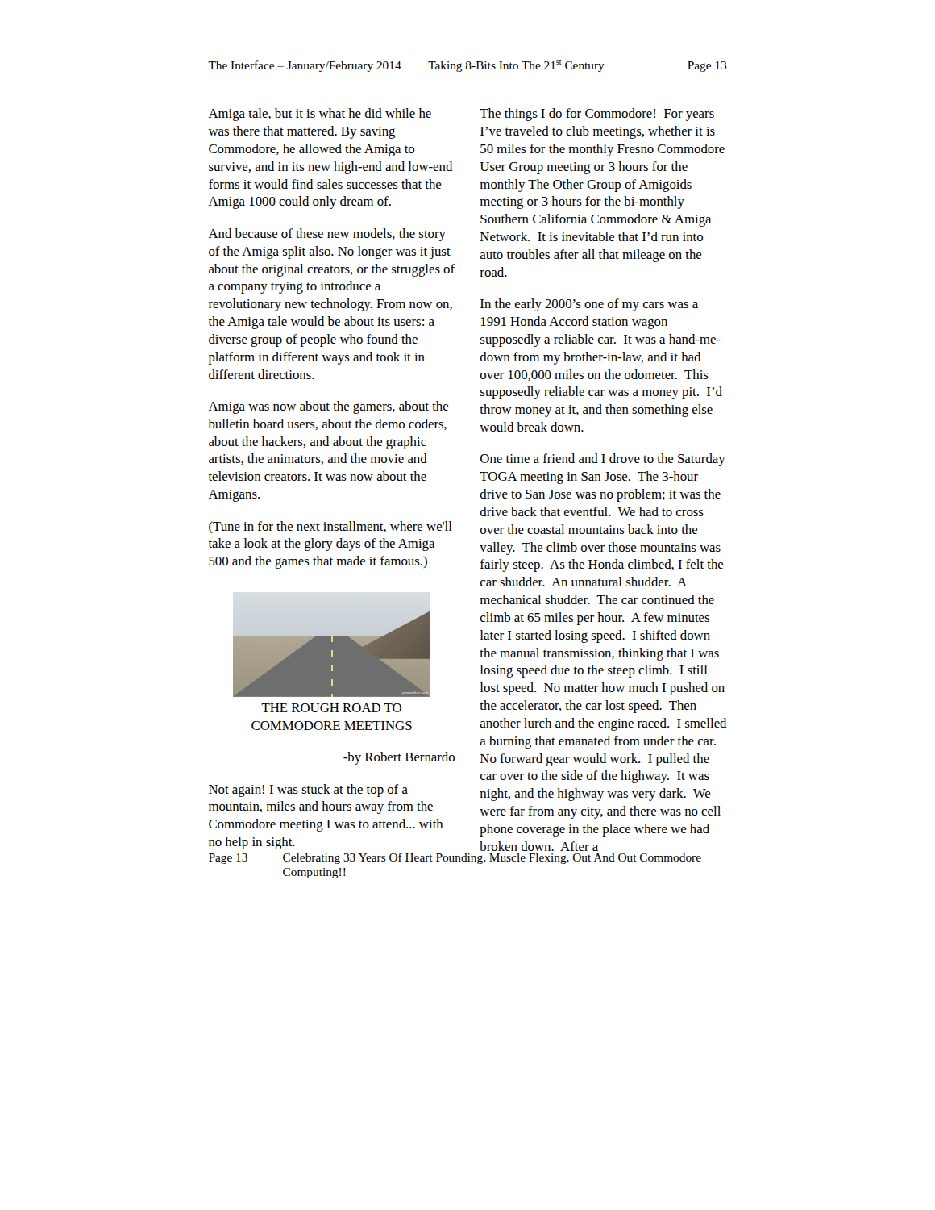The Interface – January/February 2014 Taking 8-Bits Into The 21st Century Page 13
Amiga tale, but it is what he did while he was there that mattered. By saving Commodore, he allowed the Amiga to survive, and in its new high-end and low-end forms it would find sales successes that the Amiga 1000 could only dream of.
And because of these new models, the story of the Amiga split also. No longer was it just about the original creators, or the struggles of a company trying to introduce a revolutionary new technology. From now on, the Amiga tale would be about its users: a diverse group of people who found the platform in different ways and took it in different directions.
Amiga was now about the gamers, about the bulletin board users, about the demo coders, about the hackers, and about the graphic artists, the animators, and the movie and television creators. It was now about the Amigans.
(Tune in for the next installment, where we'll take a look at the glory days of the Amiga 500 and the games that made it famous.)
johnwalker.com
THE ROUGH ROAD TO
COMMODORE MEETINGS
-by Robert Bernardo
Not again! I was stuck at the top of a mountain, miles and hours away from the Commodore meeting I was to attend... with no help in sight.
The things I do for Commodore! For years I’ve traveled to club meetings, whether it is 50 miles for the monthly Fresno Commodore User Group meeting or 3 hours for the monthly The Other Group of Amigoids meeting or 3 hours for the bi-monthly Southern California Commodore & Amiga Network. It is inevitable that I’d run into auto troubles after all that mileage on the road.
In the early 2000’s one of my cars was a 1991 Honda Accord station wagon – supposedly a reliable car. It was a hand-me-down from my brother-in-law, and it had over 100,000 miles on the odometer. This supposedly reliable car was a money pit. I’d throw money at it, and then something else would break down.
One time a friend and I drove to the Saturday TOGA meeting in San Jose. The 3-hour drive to San Jose was no problem; it was the drive back that eventful. We had to cross over the coastal mountains back into the valley. The climb over those mountains was fairly steep. As the Honda climbed, I felt the car shudder. An unnatural shudder. A mechanical shudder. The car continued the climb at 65 miles per hour. A few minutes later I started losing speed. I shifted down the manual transmission, thinking that I was losing speed due to the steep climb. I still lost speed. No matter how much I pushed on the accelerator, the car lost speed. Then another lurch and the engine raced. I smelled a burning that emanated from under the car. No forward gear would work. I pulled the car over to the side of the highway. It was night, and the highway was very dark. We were far from any city, and there was no cell phone coverage in the place where we had broken down. After a
Page 13 Celebrating 33 Years Of Heart Pounding, Muscle Flexing, Out And Out Commodore Computing!!